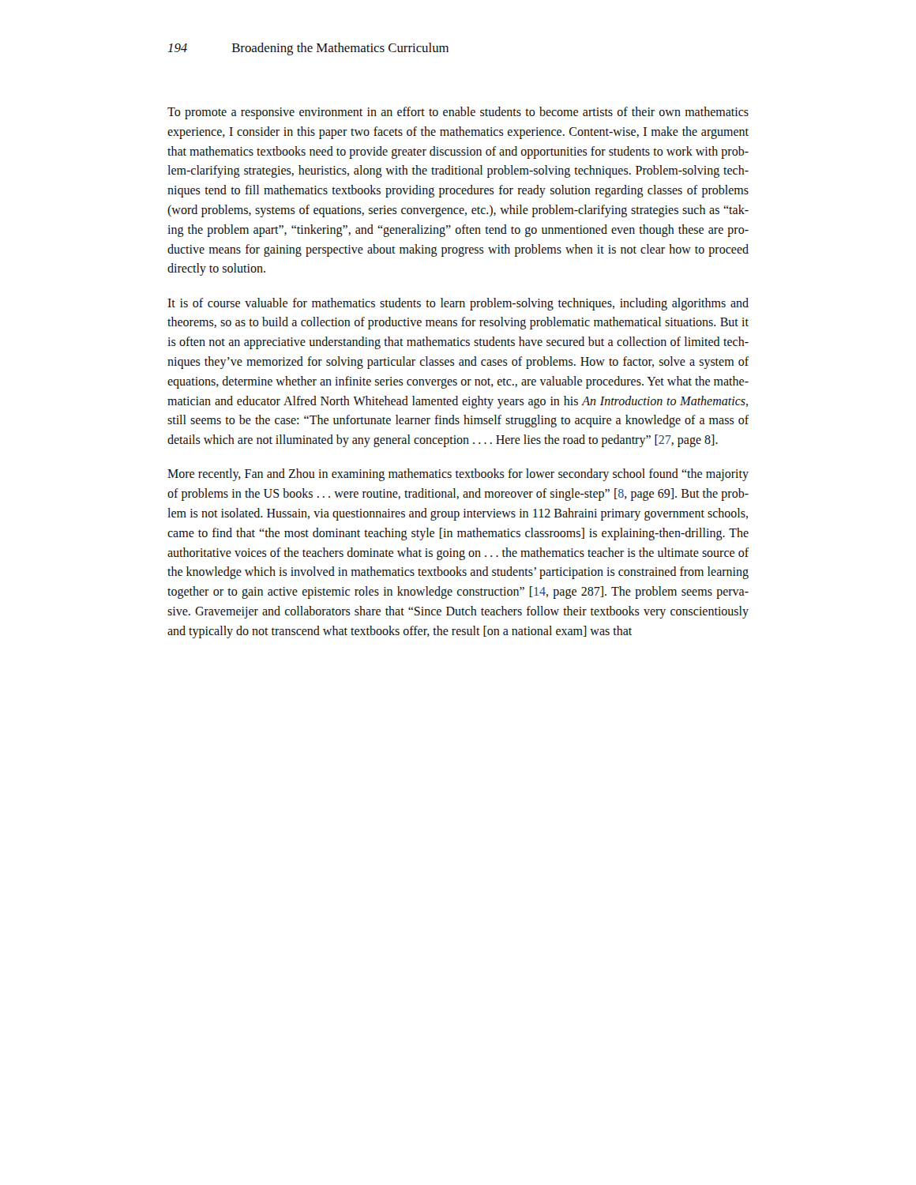194 Broadening the Mathematics Curriculum
To promote a responsive environment in an effort to enable students to become artists of their own mathematics experience, I consider in this paper two facets of the mathematics experience. Content-wise, I make the argument that mathematics textbooks need to provide greater discussion of and opportunities for students to work with problem-clarifying strategies, heuristics, along with the traditional problem-solving techniques. Problem-solving techniques tend to fill mathematics textbooks providing procedures for ready solution regarding classes of problems (word problems, systems of equations, series convergence, etc.), while problem-clarifying strategies such as “taking the problem apart”, “tinkering”, and “generalizing” often tend to go unmentioned even though these are productive means for gaining perspective about making progress with problems when it is not clear how to proceed directly to solution.
It is of course valuable for mathematics students to learn problem-solving techniques, including algorithms and theorems, so as to build a collection of productive means for resolving problematic mathematical situations. But it is often not an appreciative understanding that mathematics students have secured but a collection of limited techniques they’ve memorized for solving particular classes and cases of problems. How to factor, solve a system of equations, determine whether an infinite series converges or not, etc., are valuable procedures. Yet what the mathematician and educator Alfred North Whitehead lamented eighty years ago in his An Introduction to Mathematics, still seems to be the case: “The unfortunate learner finds himself struggling to acquire a knowledge of a mass of details which are not illuminated by any general conception . . . . Here lies the road to pedantry” [27, page 8].
More recently, Fan and Zhou in examining mathematics textbooks for lower secondary school found “the majority of problems in the US books . . . were routine, traditional, and moreover of single-step” [8, page 69]. But the problem is not isolated. Hussain, via questionnaires and group interviews in 112 Bahraini primary government schools, came to find that “the most dominant teaching style [in mathematics classrooms] is explaining-then-drilling. The authoritative voices of the teachers dominate what is going on . . . the mathematics teacher is the ultimate source of the knowledge which is involved in mathematics textbooks and students’ participation is constrained from learning together or to gain active epistemic roles in knowledge construction” [14, page 287]. The problem seems pervasive. Gravemeijer and collaborators share that “Since Dutch teachers follow their textbooks very conscientiously and typically do not transcend what textbooks offer, the result [on a national exam] was that